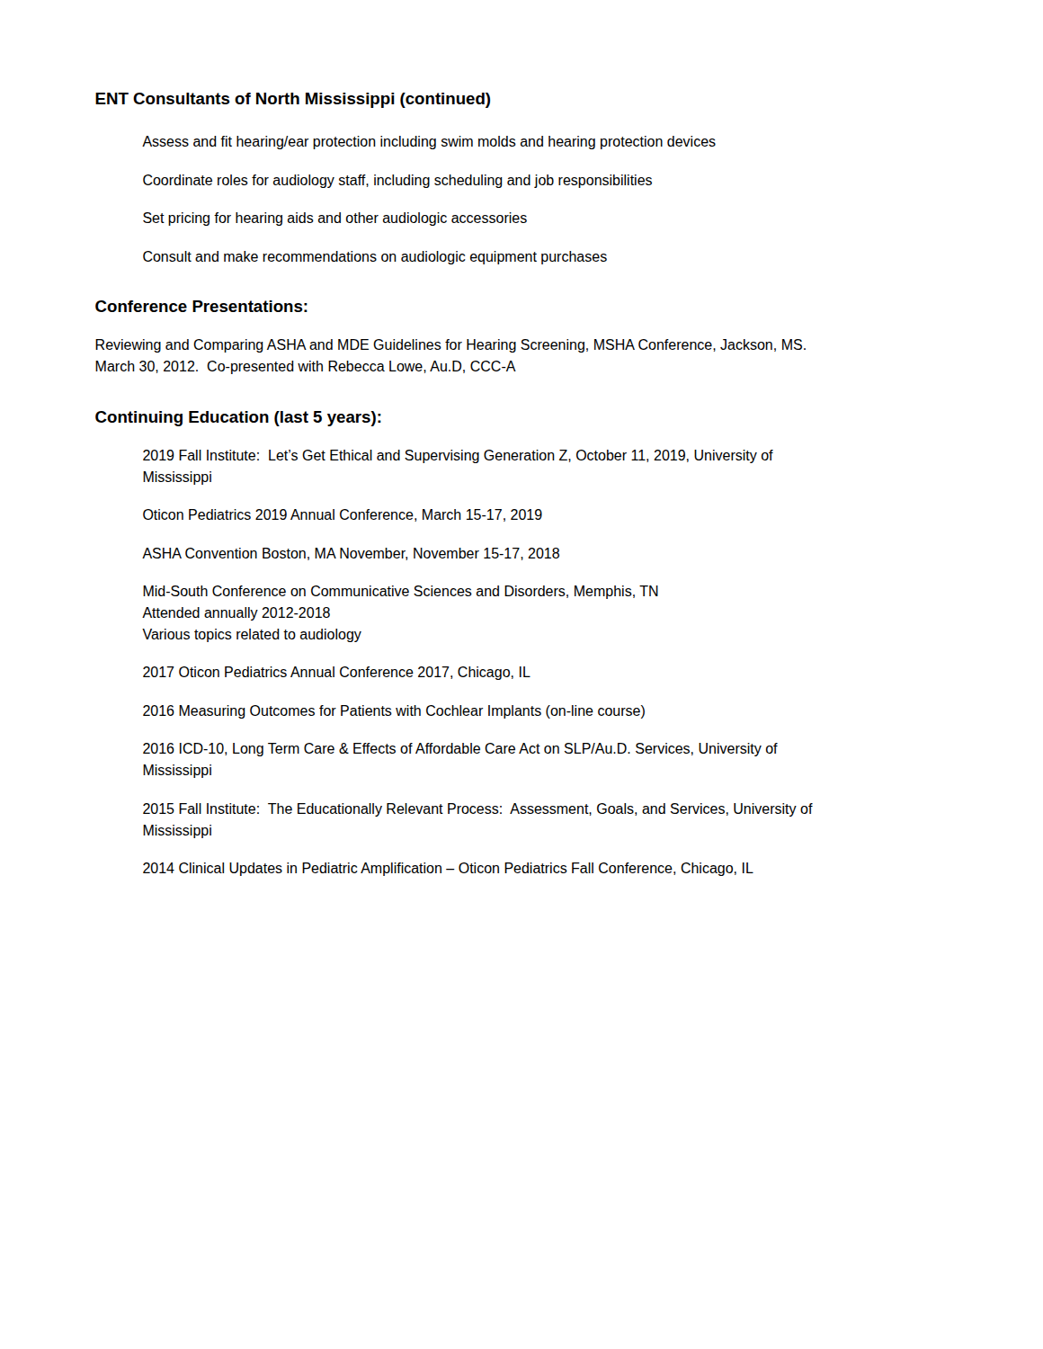ENT Consultants of North Mississippi (continued)
Assess and fit hearing/ear protection including swim molds and hearing protection devices
Coordinate roles for audiology staff, including scheduling and job responsibilities
Set pricing for hearing aids and other audiologic accessories
Consult and make recommendations on audiologic equipment purchases
Conference Presentations:
Reviewing and Comparing ASHA and MDE Guidelines for Hearing Screening, MSHA Conference, Jackson, MS. March 30, 2012. Co-presented with Rebecca Lowe, Au.D, CCC-A
Continuing Education (last 5 years):
2019 Fall Institute: Let’s Get Ethical and Supervising Generation Z, October 11, 2019, University of Mississippi
Oticon Pediatrics 2019 Annual Conference, March 15-17, 2019
ASHA Convention Boston, MA November, November 15-17, 2018
Mid-South Conference on Communicative Sciences and Disorders, Memphis, TN
Attended annually 2012-2018
Various topics related to audiology
2017 Oticon Pediatrics Annual Conference 2017, Chicago, IL
2016 Measuring Outcomes for Patients with Cochlear Implants (on-line course)
2016 ICD-10, Long Term Care & Effects of Affordable Care Act on SLP/Au.D. Services, University of Mississippi
2015 Fall Institute: The Educationally Relevant Process: Assessment, Goals, and Services, University of Mississippi
2014 Clinical Updates in Pediatric Amplification – Oticon Pediatrics Fall Conference, Chicago, IL